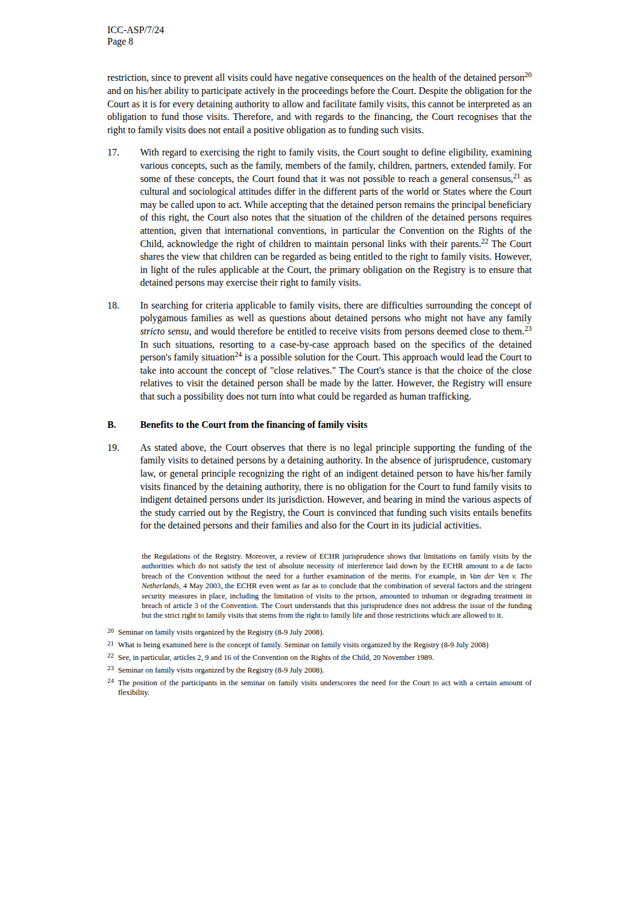ICC-ASP/7/24 Page 8
restriction, since to prevent all visits could have negative consequences on the health of the detained person20 and on his/her ability to participate actively in the proceedings before the Court. Despite the obligation for the Court as it is for every detaining authority to allow and facilitate family visits, this cannot be interpreted as an obligation to fund those visits. Therefore, and with regards to the financing, the Court recognises that the right to family visits does not entail a positive obligation as to funding such visits.
17. With regard to exercising the right to family visits, the Court sought to define eligibility, examining various concepts, such as the family, members of the family, children, partners, extended family. For some of these concepts, the Court found that it was not possible to reach a general consensus,21 as cultural and sociological attitudes differ in the different parts of the world or States where the Court may be called upon to act. While accepting that the detained person remains the principal beneficiary of this right, the Court also notes that the situation of the children of the detained persons requires attention, given that international conventions, in particular the Convention on the Rights of the Child, acknowledge the right of children to maintain personal links with their parents.22 The Court shares the view that children can be regarded as being entitled to the right to family visits. However, in light of the rules applicable at the Court, the primary obligation on the Registry is to ensure that detained persons may exercise their right to family visits.
18. In searching for criteria applicable to family visits, there are difficulties surrounding the concept of polygamous families as well as questions about detained persons who might not have any family stricto sensu, and would therefore be entitled to receive visits from persons deemed close to them.23 In such situations, resorting to a case-by-case approach based on the specifics of the detained person's family situation24 is a possible solution for the Court. This approach would lead the Court to take into account the concept of "close relatives." The Court's stance is that the choice of the close relatives to visit the detained person shall be made by the latter. However, the Registry will ensure that such a possibility does not turn into what could be regarded as human trafficking.
B. Benefits to the Court from the financing of family visits
19. As stated above, the Court observes that there is no legal principle supporting the funding of the family visits to detained persons by a detaining authority. In the absence of jurisprudence, customary law, or general principle recognizing the right of an indigent detained person to have his/her family visits financed by the detaining authority, there is no obligation for the Court to fund family visits to indigent detained persons under its jurisdiction. However, and bearing in mind the various aspects of the study carried out by the Registry, the Court is convinced that funding such visits entails benefits for the detained persons and their families and also for the Court in its judicial activities.
the Regulations of the Registry. Moreover, a review of ECHR jurisprudence shows that limitations on family visits by the authorities which do not satisfy the test of absolute necessity of interference laid down by the ECHR amount to a de facto breach of the Convention without the need for a further examination of the merits. For example, in Van der Ven v. The Netherlands, 4 May 2003, the ECHR even went as far as to conclude that the combination of several factors and the stringent security measures in place, including the limitation of visits to the prison, amounted to inhuman or degrading treatment in breach of article 3 of the Convention. The Court understands that this jurisprudence does not address the issue of the funding but the strict right to family visits that stems from the right to family life and those restrictions which are allowed to it.
20 Seminar on family visits organized by the Registry (8-9 July 2008).
21 What is being examined here is the concept of family. Seminar on family visits organized by the Registry (8-9 July 2008)
22 See, in particular, articles 2, 9 and 16 of the Convention on the Rights of the Child, 20 November 1989.
23 Seminar on family visits organized by the Registry (8-9 July 2008).
24 The position of the participants in the seminar on family visits underscores the need for the Court to act with a certain amount of flexibility.